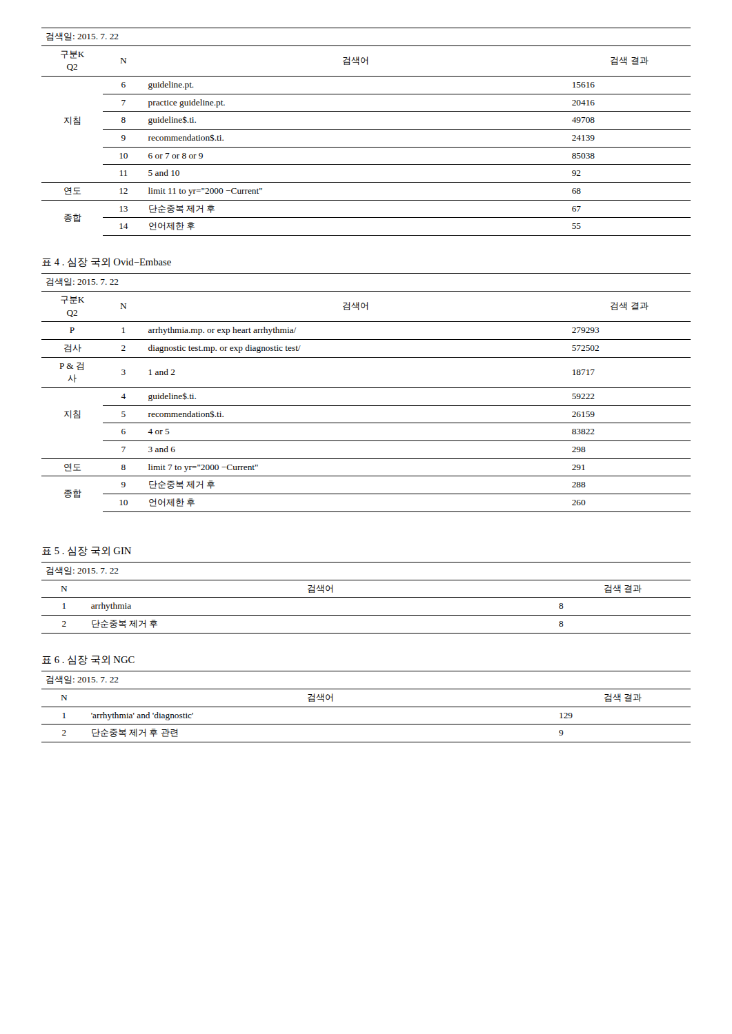| 검색일: 2015. 7. 22 |
| 구분K Q2 | N | 검색어 | 검색 결과 |
| 지침 | 6 | guideline.pt. | 15616 |
| 7 | practice guideline.pt. | 20416 |
| 8 | guideline$.ti. | 49708 |
| 9 | recommendation$.ti. | 24139 |
| 10 | 6 or 7 or 8 or 9 | 85038 |
| | 11 | 5 and 10 | 92 |
| 연도 | 12 | limit 11 to yr="2000 −Current" | 68 |
| 종합 | 13 | 단순중복 제거 후 | 67 |
| 14 | 언어제한 후 | 55 |
표 4 . 심장 국외 Ovid−Embase
| 검색일: 2015. 7. 22 |
| 구분K Q2 | N | 검색어 | 검색 결과 |
| P | 1 | arrhythmia.mp. or exp heart arrhythmia/ | 279293 |
| 검사 | 2 | diagnostic test.mp. or exp diagnostic test/ | 572502 |
| P & 검 사 | 3 | 1 and 2 | 18717 |
| 지침 | 4 | guideline$.ti. | 59222 |
| 5 | recommendation$.ti. | 26159 |
| 6 | 4 or 5 | 83822 |
| | 7 | 3 and 6 | 298 |
| 연도 | 8 | limit 7 to yr="2000 −Current" | 291 |
| 종합 | 9 | 단순중복 제거 후 | 288 |
| 10 | 언어제한 후 | 260 |
표 5 . 심장 국외 GIN
| 검색일: 2015. 7. 22 |
| N | 검색어 | 검색 결과 |
| 1 | arrhythmia | 8 |
| 2 | 단순중복 제거 후 | 8 |
표 6 . 심장 국외 NGC
| 검색일: 2015. 7. 22 |
| N | 검색어 | 검색 결과 |
| 1 | 'arrhythmia' and 'diagnostic' | 129 |
| 2 | 단순중복 제거 후 관련 | 9 |